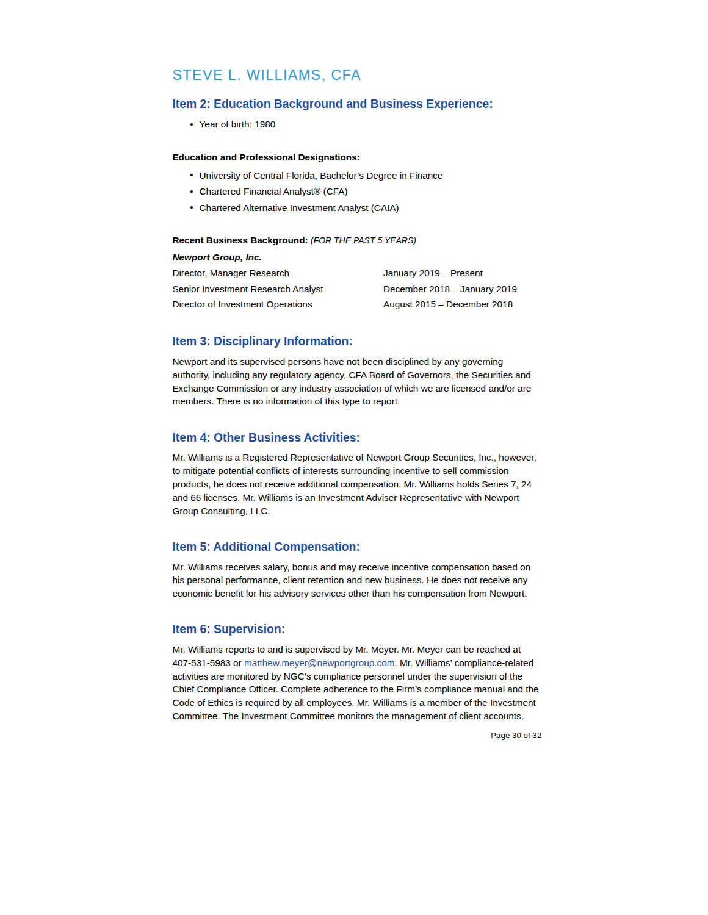STEVE L. WILLIAMS, CFA
Item 2: Education Background and Business Experience:
Year of birth: 1980
Education and Professional Designations:
University of Central Florida, Bachelor’s Degree in Finance
Chartered Financial Analyst® (CFA)
Chartered Alternative Investment Analyst (CAIA)
Recent Business Background: (FOR THE PAST 5 YEARS)
Newport Group, Inc.
| Director, Manager Research | January 2019 – Present |
| Senior Investment Research Analyst | December 2018 – January 2019 |
| Director of Investment Operations | August 2015 – December 2018 |
Item 3: Disciplinary Information:
Newport and its supervised persons have not been disciplined by any governing authority, including any regulatory agency, CFA Board of Governors, the Securities and Exchange Commission or any industry association of which we are licensed and/or are members. There is no information of this type to report.
Item 4: Other Business Activities:
Mr. Williams is a Registered Representative of Newport Group Securities, Inc., however, to mitigate potential conflicts of interests surrounding incentive to sell commission products, he does not receive additional compensation. Mr. Williams holds Series 7, 24 and 66 licenses. Mr. Williams is an Investment Adviser Representative with Newport Group Consulting, LLC.
Item 5: Additional Compensation:
Mr. Williams receives salary, bonus and may receive incentive compensation based on his personal performance, client retention and new business. He does not receive any economic benefit for his advisory services other than his compensation from Newport.
Item 6: Supervision:
Mr. Williams reports to and is supervised by Mr. Meyer. Mr. Meyer can be reached at 407-531-5983 or matthew.meyer@newportgroup.com. Mr. Williams’ compliance-related activities are monitored by NGC’s compliance personnel under the supervision of the Chief Compliance Officer. Complete adherence to the Firm’s compliance manual and the Code of Ethics is required by all employees. Mr. Williams is a member of the Investment Committee. The Investment Committee monitors the management of client accounts.
Page 30 of 32